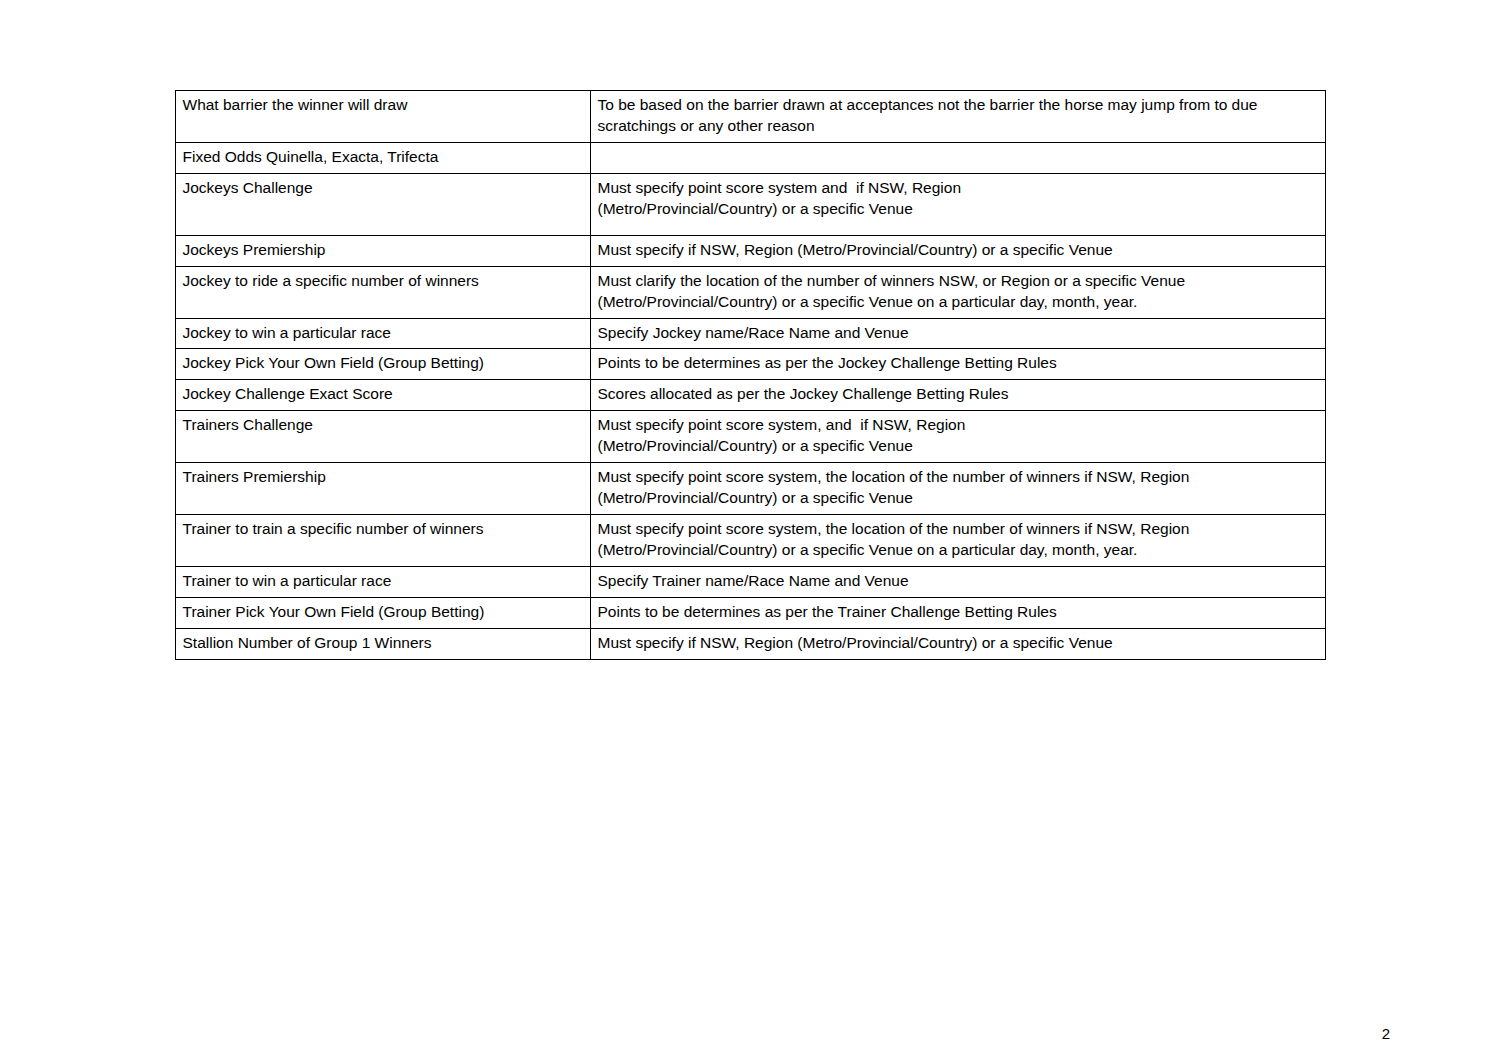| What barrier the winner will draw | To be based on the barrier drawn at acceptances not the barrier the horse may jump from to due scratchings or any other reason |
| Fixed Odds Quinella, Exacta, Trifecta | |
| Jockeys Challenge | Must specify point score system and if NSW, Region (Metro/Provincial/Country) or a specific Venue |
| Jockeys Premiership | Must specify if NSW, Region (Metro/Provincial/Country) or a specific Venue |
| Jockey to ride a specific number of winners | Must clarify the location of the number of winners NSW, or Region or a specific Venue (Metro/Provincial/Country) or a specific Venue on a particular day, month, year. |
| Jockey to win a particular race | Specify Jockey name/Race Name and Venue |
| Jockey Pick Your Own Field (Group Betting) | Points to be determines as per the Jockey Challenge Betting Rules |
| Jockey Challenge Exact Score | Scores allocated as per the Jockey Challenge Betting Rules |
| Trainers Challenge | Must specify point score system, and if NSW, Region (Metro/Provincial/Country) or a specific Venue |
| Trainers Premiership | Must specify point score system, the location of the number of winners if NSW, Region (Metro/Provincial/Country) or a specific Venue |
| Trainer to train a specific number of winners | Must specify point score system, the location of the number of winners if NSW, Region (Metro/Provincial/Country) or a specific Venue on a particular day, month, year. |
| Trainer to win a particular race | Specify Trainer name/Race Name and Venue |
| Trainer Pick Your Own Field (Group Betting) | Points to be determines as per the Trainer Challenge Betting Rules |
| Stallion Number of Group 1 Winners | Must specify if NSW, Region (Metro/Provincial/Country) or a specific Venue |
2